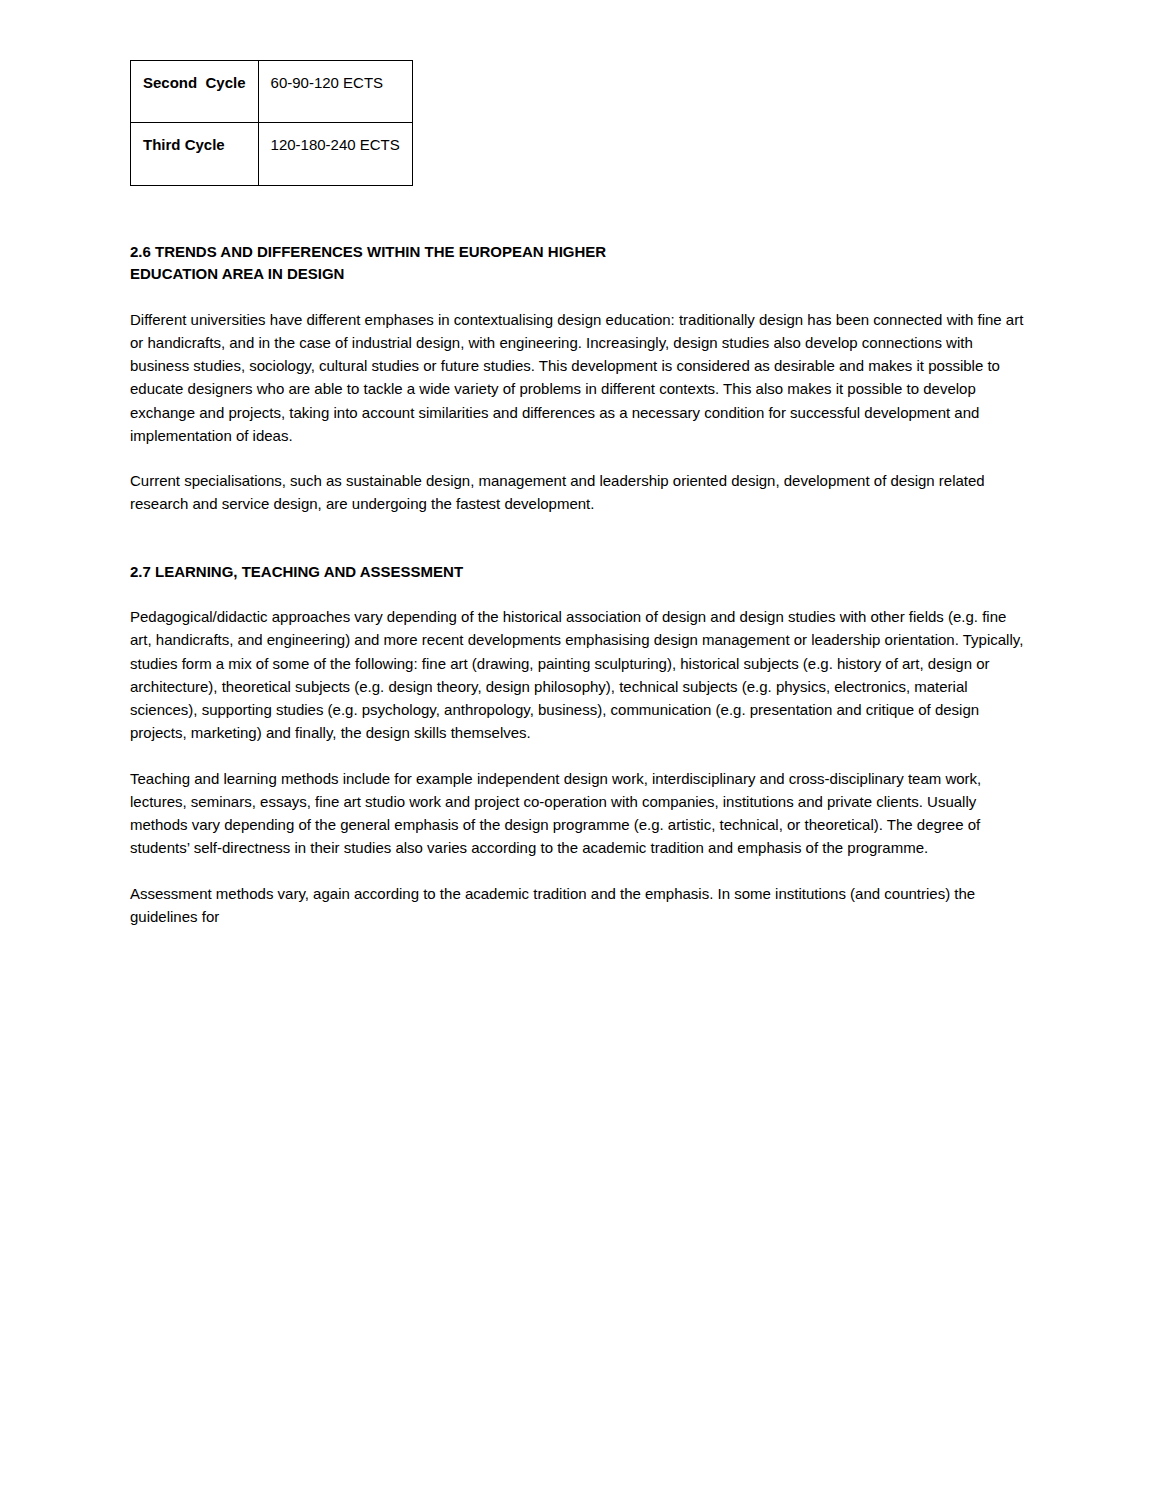| Second Cycle | 60-90-120 ECTS |
| Third Cycle | 120-180-240 ECTS |
2.6 TRENDS AND DIFFERENCES WITHIN THE EUROPEAN HIGHER
EDUCATION AREA IN DESIGN
Different universities have different emphases in contextualising design education: traditionally design has been connected with fine art or handicrafts, and in the case of industrial design, with engineering. Increasingly, design studies also develop connections with business studies, sociology, cultural studies or future studies. This development is considered as desirable and makes it possible to educate designers who are able to tackle a wide variety of problems in different contexts. This also makes it possible to develop exchange and projects, taking into account similarities and differences as a necessary condition for successful development and implementation of ideas.
Current specialisations, such as sustainable design, management and leadership oriented design, development of design related research and service design, are undergoing the fastest development.
2.7 LEARNING, TEACHING AND ASSESSMENT
Pedagogical/didactic approaches vary depending of the historical association of design and design studies with other fields (e.g. fine art, handicrafts, and engineering) and more recent developments emphasising design management or leadership orientation. Typically, studies form a mix of some of the following: fine art (drawing, painting sculpturing), historical subjects (e.g. history of art, design or architecture), theoretical subjects (e.g. design theory, design philosophy), technical subjects (e.g. physics, electronics, material sciences), supporting studies (e.g. psychology, anthropology, business), communication (e.g. presentation and critique of design projects, marketing) and finally, the design skills themselves.
Teaching and learning methods include for example independent design work, interdisciplinary and cross-disciplinary team work, lectures, seminars, essays, fine art studio work and project co-operation with companies, institutions and private clients. Usually methods vary depending of the general emphasis of the design programme (e.g. artistic, technical, or theoretical). The degree of students’ self-directness in their studies also varies according to the academic tradition and emphasis of the programme.
Assessment methods vary, again according to the academic tradition and the emphasis. In some institutions (and countries) the guidelines for